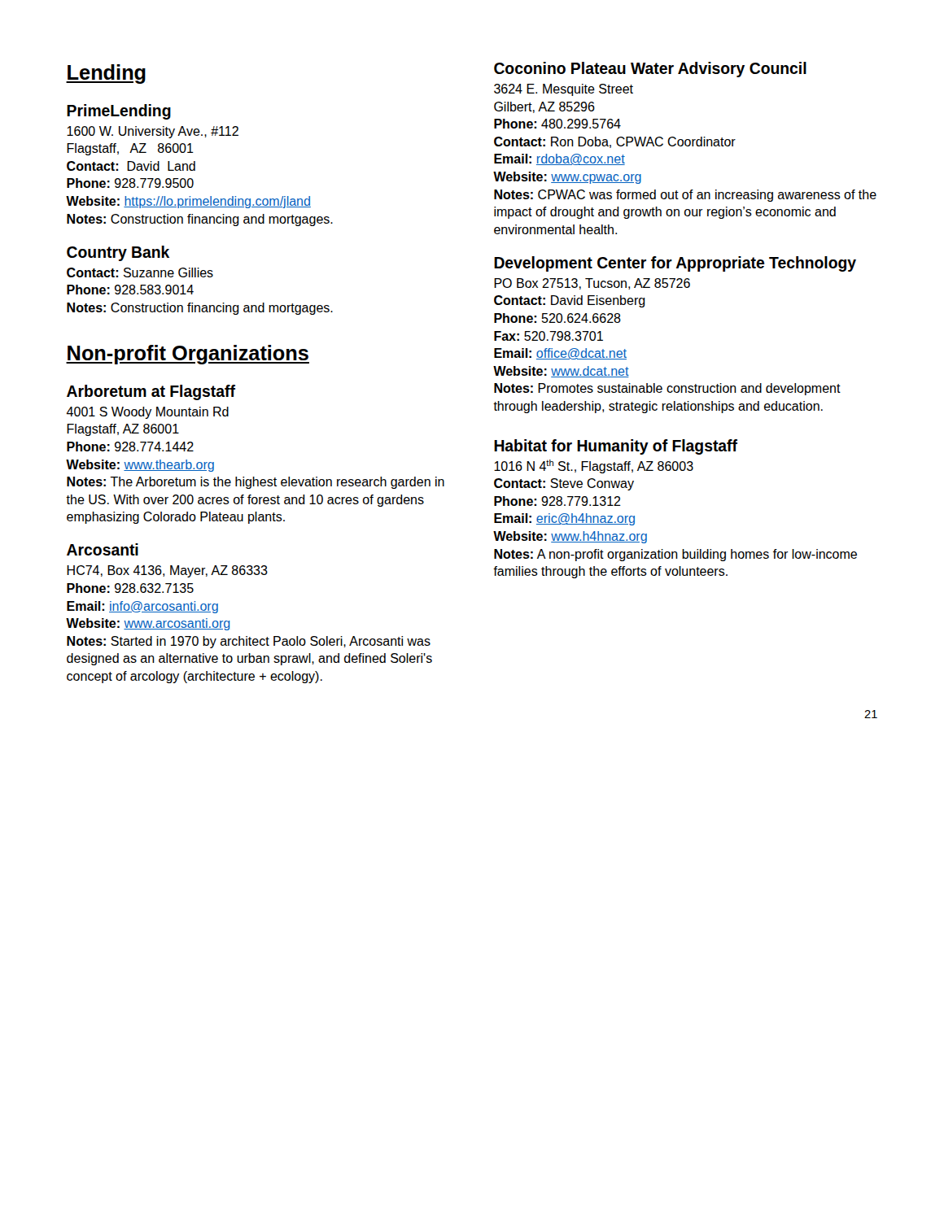Lending
PrimeLending
1600 W. University Ave., #112
Flagstaff, AZ 86001
Contact: David Land
Phone: 928.779.9500
Website: https://lo.primelending.com/jland
Notes: Construction financing and mortgages.
Country Bank
Contact: Suzanne Gillies
Phone: 928.583.9014
Notes: Construction financing and mortgages.
Non-profit Organizations
Arboretum at Flagstaff
4001 S Woody Mountain Rd
Flagstaff, AZ 86001
Phone: 928.774.1442
Website: www.thearb.org
Notes: The Arboretum is the highest elevation research garden in the US. With over 200 acres of forest and 10 acres of gardens emphasizing Colorado Plateau plants.
Arcosanti
HC74, Box 4136, Mayer, AZ 86333
Phone: 928.632.7135
Email: info@arcosanti.org
Website: www.arcosanti.org
Notes: Started in 1970 by architect Paolo Soleri, Arcosanti was designed as an alternative to urban sprawl, and defined Soleri's concept of arcology (architecture + ecology).
Coconino Plateau Water Advisory Council
3624 E. Mesquite Street
Gilbert, AZ 85296
Phone: 480.299.5764
Contact: Ron Doba, CPWAC Coordinator
Email: rdoba@cox.net
Website: www.cpwac.org
Notes: CPWAC was formed out of an increasing awareness of the impact of drought and growth on our region’s economic and environmental health.
Development Center for Appropriate Technology
PO Box 27513, Tucson, AZ 85726
Contact: David Eisenberg
Phone: 520.624.6628
Fax: 520.798.3701
Email: office@dcat.net
Website: www.dcat.net
Notes: Promotes sustainable construction and development through leadership, strategic relationships and education.
Habitat for Humanity of Flagstaff
1016 N 4th St., Flagstaff, AZ 86003
Contact: Steve Conway
Phone: 928.779.1312
Email: eric@h4hnaz.org
Website: www.h4hnaz.org
Notes: A non-profit organization building homes for low-income families through the efforts of volunteers.
21